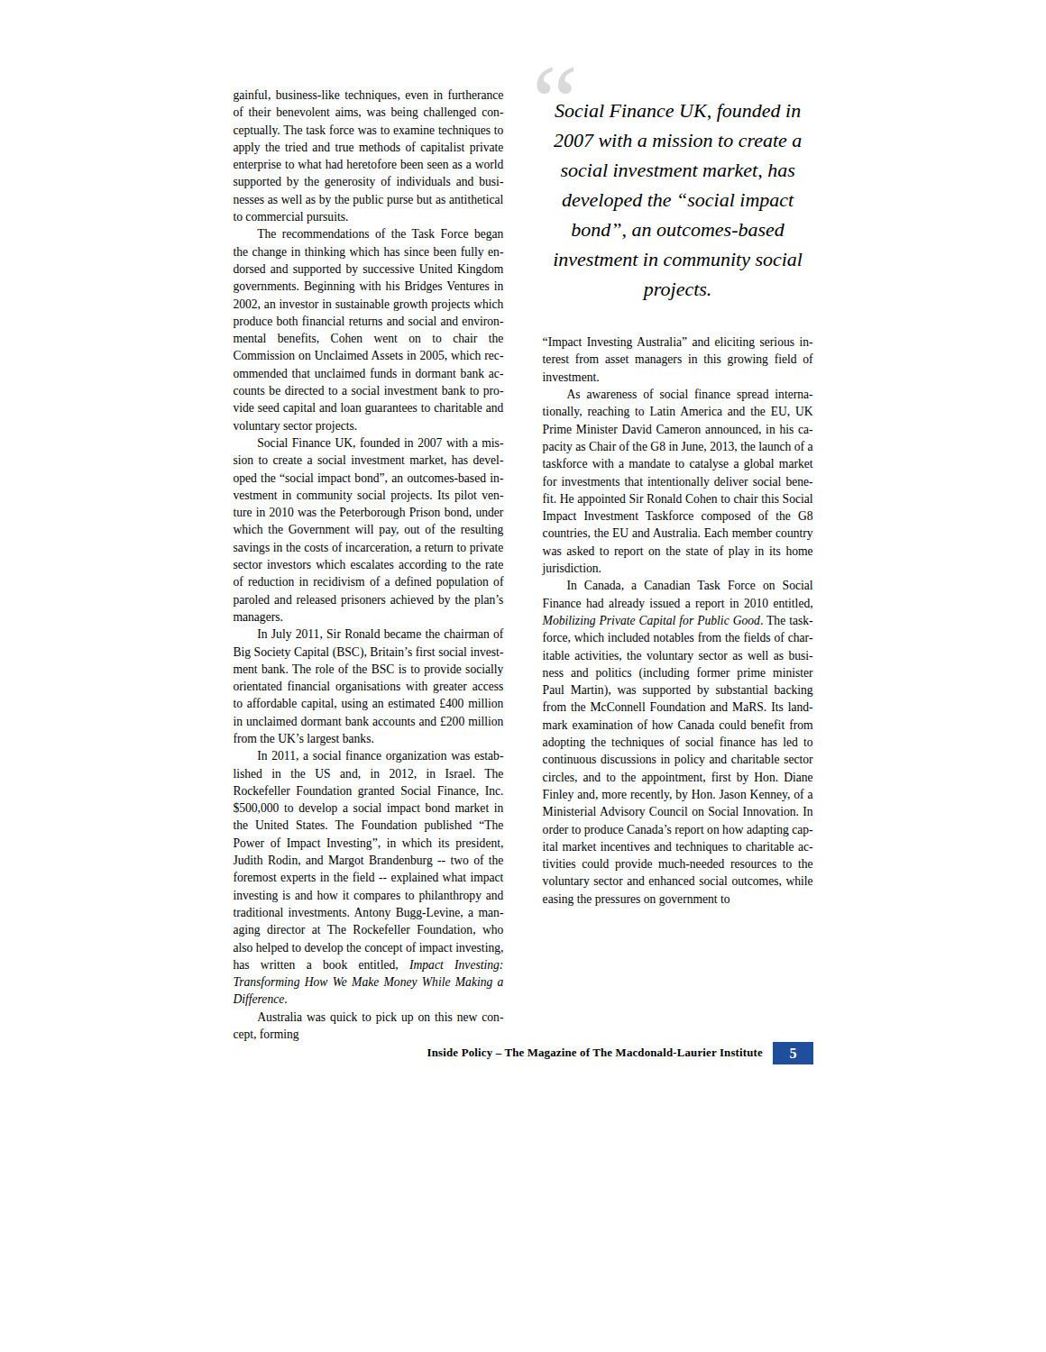gainful, business-like techniques, even in furtherance of their benevolent aims, was being challenged conceptually. The task force was to examine techniques to apply the tried and true methods of capitalist private enterprise to what had heretofore been seen as a world supported by the generosity of individuals and businesses as well as by the public purse but as antithetical to commercial pursuits.
The recommendations of the Task Force began the change in thinking which has since been fully endorsed and supported by successive United Kingdom governments. Beginning with his Bridges Ventures in 2002, an investor in sustainable growth projects which produce both financial returns and social and environmental benefits, Cohen went on to chair the Commission on Unclaimed Assets in 2005, which recommended that unclaimed funds in dormant bank accounts be directed to a social investment bank to provide seed capital and loan guarantees to charitable and voluntary sector projects.
Social Finance UK, founded in 2007 with a mission to create a social investment market, has developed the “social impact bond”, an outcomes-based investment in community social projects. Its pilot venture in 2010 was the Peterborough Prison bond, under which the Government will pay, out of the resulting savings in the costs of incarceration, a return to private sector investors which escalates according to the rate of reduction in recidivism of a defined population of paroled and released prisoners achieved by the plan’s managers.
In July 2011, Sir Ronald became the chairman of Big Society Capital (BSC), Britain’s first social investment bank. The role of the BSC is to provide socially orientated financial organisations with greater access to affordable capital, using an estimated £400 million in unclaimed dormant bank accounts and £200 million from the UK’s largest banks.
In 2011, a social finance organization was established in the US and, in 2012, in Israel. The Rockefeller Foundation granted Social Finance, Inc. $500,000 to develop a social impact bond market in the United States. The Foundation published “The Power of Impact Investing”, in which its president, Judith Rodin, and Margot Brandenburg -- two of the foremost experts in the field -- explained what impact investing is and how it compares to philanthropy and traditional investments. Antony Bugg-Levine, a managing director at The Rockefeller Foundation, who also helped to develop the concept of impact investing, has written a book entitled, Impact Investing: Transforming How We Make Money While Making a Difference.
Australia was quick to pick up on this new concept, forming
“
Social Finance UK, founded in 2007 with a mission to create a social investment market, has developed the “social impact bond”, an outcomes-based investment in community social projects.
“Impact Investing Australia” and eliciting serious interest from asset managers in this growing field of investment.
As awareness of social finance spread internationally, reaching to Latin America and the EU, UK Prime Minister David Cameron announced, in his capacity as Chair of the G8 in June, 2013, the launch of a taskforce with a mandate to catalyse a global market for investments that intentionally deliver social benefit. He appointed Sir Ronald Cohen to chair this Social Impact Investment Taskforce composed of the G8 countries, the EU and Australia. Each member country was asked to report on the state of play in its home jurisdiction.
In Canada, a Canadian Task Force on Social Finance had already issued a report in 2010 entitled, Mobilizing Private Capital for Public Good. The taskforce, which included notables from the fields of charitable activities, the voluntary sector as well as business and politics (including former prime minister Paul Martin), was supported by substantial backing from the McConnell Foundation and MaRS. Its landmark examination of how Canada could benefit from adopting the techniques of social finance has led to continuous discussions in policy and charitable sector circles, and to the appointment, first by Hon. Diane Finley and, more recently, by Hon. Jason Kenney, of a Ministerial Advisory Council on Social Innovation. In order to produce Canada’s report on how adapting capital market incentives and techniques to charitable activities could provide much-needed resources to the voluntary sector and enhanced social outcomes, while easing the pressures on government to
Inside Policy – The Magazine of The Macdonald-Laurier Institute 5